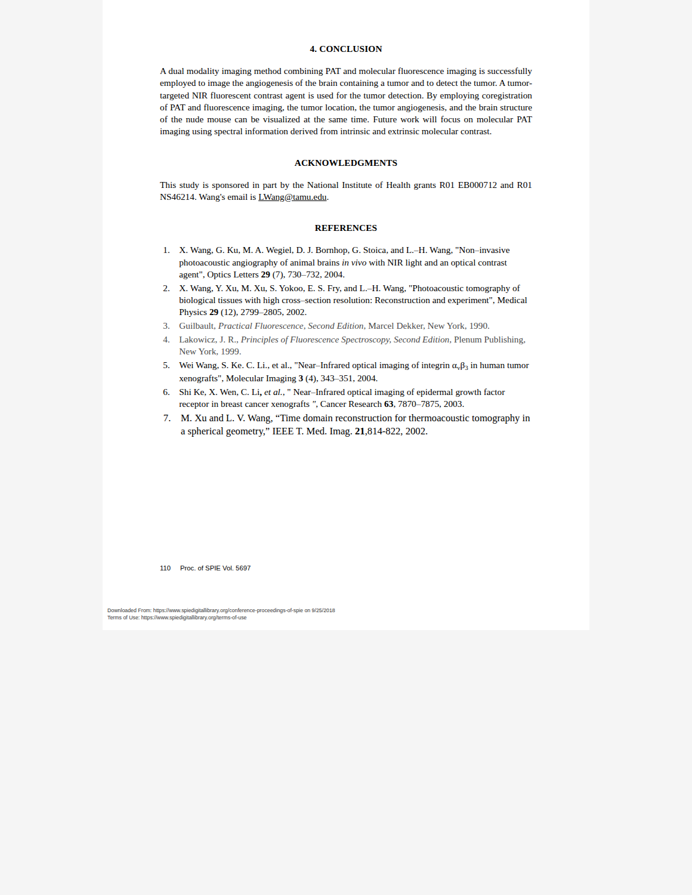4. CONCLUSION
A dual modality imaging method combining PAT and molecular fluorescence imaging is successfully employed to image the angiogenesis of the brain containing a tumor and to detect the tumor. A tumor-targeted NIR fluorescent contrast agent is used for the tumor detection. By employing coregistration of PAT and fluorescence imaging, the tumor location, the tumor angiogenesis, and the brain structure of the nude mouse can be visualized at the same time. Future work will focus on molecular PAT imaging using spectral information derived from intrinsic and extrinsic molecular contrast.
ACKNOWLEDGMENTS
This study is sponsored in part by the National Institute of Health grants R01 EB000712 and R01 NS46214. Wang's email is LWang@tamu.edu.
REFERENCES
X. Wang, G. Ku, M. A. Wegiel, D. J. Bornhop, G. Stoica, and L.–H. Wang, "Non–invasive photoacoustic angiography of animal brains in vivo with NIR light and an optical contrast agent", Optics Letters 29 (7), 730–732, 2004.
X. Wang, Y. Xu, M. Xu, S. Yokoo, E. S. Fry, and L.–H. Wang, "Photoacoustic tomography of biological tissues with high cross–section resolution: Reconstruction and experiment", Medical Physics 29 (12), 2799–2805, 2002.
Guilbault, Practical Fluorescence, Second Edition, Marcel Dekker, New York, 1990.
Lakowicz, J. R., Principles of Fluorescence Spectroscopy, Second Edition, Plenum Publishing, New York, 1999.
Wei Wang, S. Ke. C. Li., et al., "Near–Infrared optical imaging of integrin αvβ3 in human tumor xenografts", Molecular Imaging 3 (4), 343–351, 2004.
Shi Ke, X. Wen, C. Li, et al., " Near–Infrared optical imaging of epidermal growth factor receptor in breast cancer xenografts ", Cancer Research 63, 7870–7875, 2003.
M. Xu and L. V. Wang, “Time domain reconstruction for thermoacoustic tomography in a spherical geometry,” IEEE T. Med. Imag. 21,814-822, 2002.
110 Proc. of SPIE Vol. 5697
Downloaded From: https://www.spiedigitallibrary.org/conference-proceedings-of-spie on 9/25/2018
Terms of Use: https://www.spiedigitallibrary.org/terms-of-use